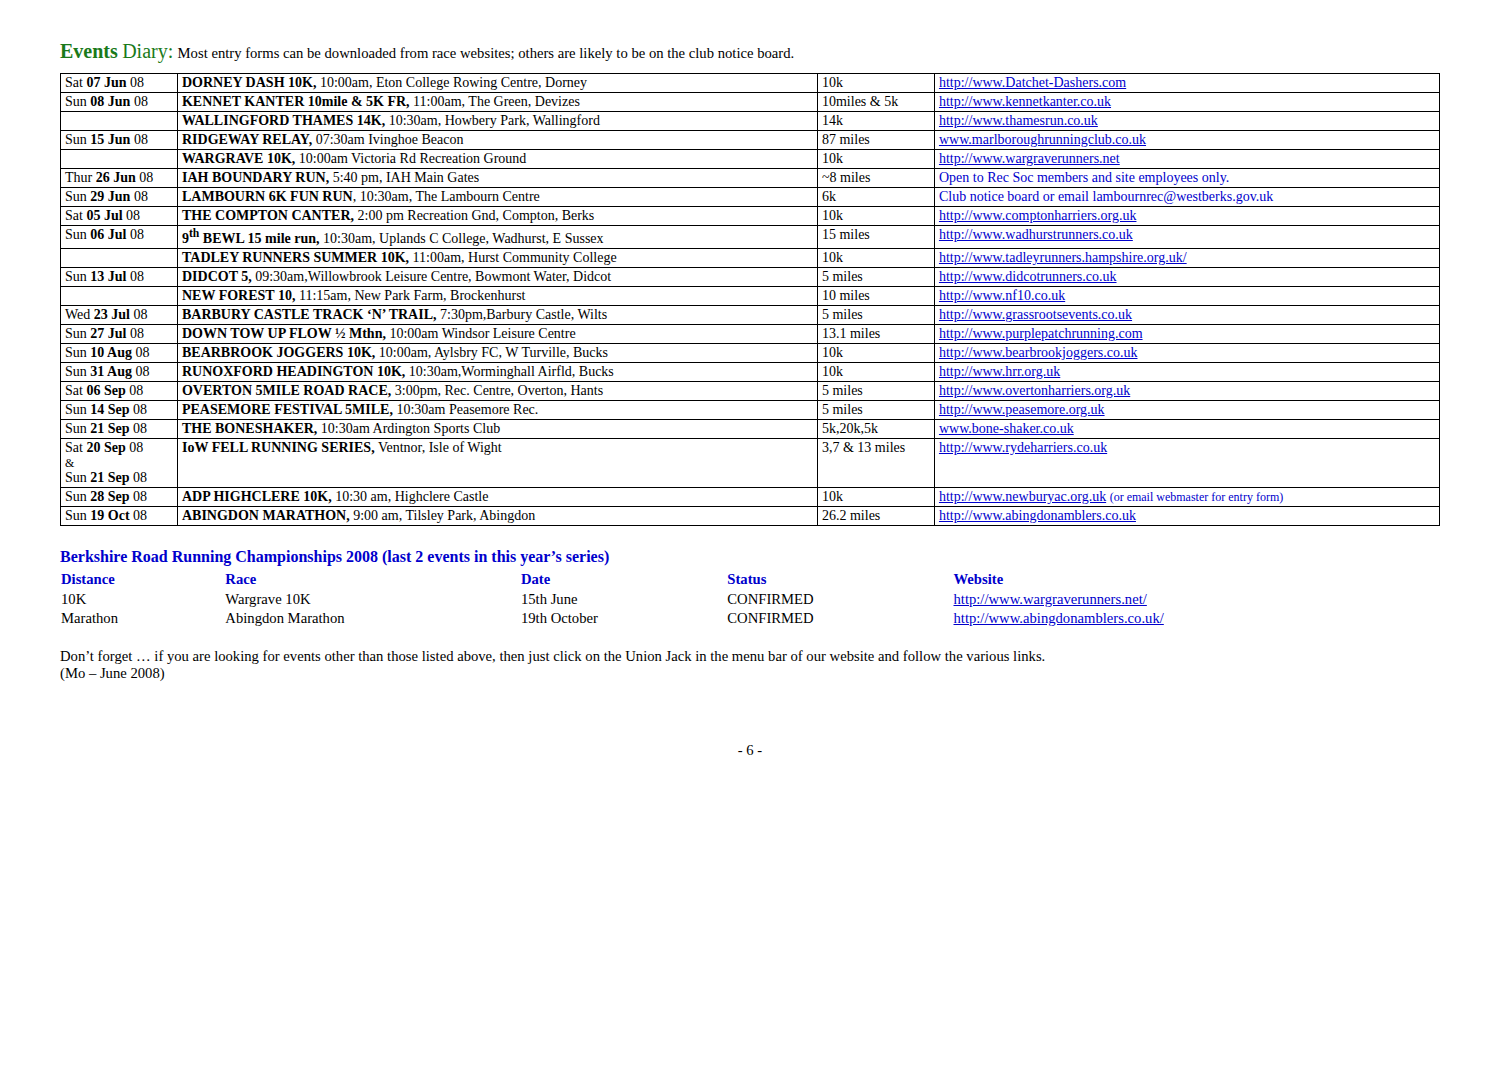Events Diary: Most entry forms can be downloaded from race websites; others are likely to be on the club notice board.
| Sat 07 Jun 08 | DORNEY DASH 10K, 10:00am, Eton College Rowing Centre, Dorney | 10k | http://www.Datchet-Dashers.com |
| Sun 08 Jun 08 | KENNET KANTER 10mile & 5K FR, 11:00am, The Green, Devizes | 10miles & 5k | http://www.kennetkanter.co.uk |
| | WALLINGFORD THAMES 14K, 10:30am, Howbery Park, Wallingford | 14k | http://www.thamesrun.co.uk |
| Sun 15 Jun 08 | RIDGEWAY RELAY, 07:30am Ivinghoe Beacon | 87 miles | www.marlboroughrunningclub.co.uk |
| | WARGRAVE 10K, 10:00am Victoria Rd Recreation Ground | 10k | http://www.wargraverunners.net |
| Thur 26 Jun 08 | IAH BOUNDARY RUN, 5:40 pm, IAH Main Gates | ~8 miles | Open to Rec Soc members and site employees only. |
| Sun 29 Jun 08 | LAMBOURN 6K FUN RUN , 10:30am, The Lambourn Centre | 6k | Club notice board or email lambournrec@westberks.gov.uk |
| Sat 05 Jul 08 | THE COMPTON CANTER, 2:00 pm Recreation Gnd, Compton, Berks | 10k | http://www.comptonharriers.org.uk |
| Sun 06 Jul 08 | 9 th BEWL 15 mile run, 10:30am, Uplands C College, Wadhurst, E Sussex | 15 miles | http://www.wadhurstrunners.co.uk |
| | TADLEY RUNNERS SUMMER 10K, 11:00am, Hurst Community College | 10k | http://www.tadleyrunners.hampshire.org.uk/ |
| Sun 13 Jul 08 | DIDCOT 5, 09:30am,Willowbrook Leisure Centre, Bowmont Water, Didcot | 5 miles | http://www.didcotrunners.co.uk |
| | NEW FOREST 10, 11:15am, New Park Farm, Brockenhurst | 10 miles | http://www.nf10.co.uk |
| Wed 23 Jul 08 | BARBURY CASTLE TRACK ‘N’ TRAIL, 7:30pm,Barbury Castle, Wilts | 5 miles | http://www.grassrootsevents.co.uk |
| Sun 27 Jul 08 | DOWN TOW UP FLOW ½ Mthn, 10:00am Windsor Leisure Centre | 13.1 miles | http://www.purplepatchrunning.com |
| Sun 10 Aug 08 | BEARBROOK JOGGERS 10K, 10:00am, Aylsbry FC, W Turville, Bucks | 10k | http://www.bearbrookjoggers.co.uk |
| Sun 31 Aug 08 | RUNOXFORD HEADINGTON 10K, 10:30am,Worminghall Airfld, Bucks | 10k | http://www.hrr.org.uk |
| Sat 06 Sep 08 | OVERTON 5MILE ROAD RACE, 3:00pm, Rec. Centre, Overton, Hants | 5 miles | http://www.overtonharriers.org.uk |
| Sun 14 Sep 08 | PEASEMORE FESTIVAL 5MILE, 10:30am Peasemore Rec. | 5 miles | http://www.peasemore.org.uk |
| Sun 21 Sep 08 | THE BONESHAKER, 10:30am Ardington Sports Club | 5k,20k,5k | www.bone-shaker.co.uk |
| Sat 20 Sep 08 & Sun 21 Sep 08 | IoW FELL RUNNING SERIES, Ventnor, Isle of Wight | 3,7 & 13 miles | http://www.rydeharriers.co.uk |
| Sun 28 Sep 08 | ADP HIGHCLERE 10K, 10:30 am, Highclere Castle | 10k | http://www.newburyac.org.uk (or email webmaster for entry form) |
| Sun 19 Oct 08 | ABINGDON MARATHON, 9:00 am, Tilsley Park, Abingdon | 26.2 miles | http://www.abingdonamblers.co.uk |
Berkshire Road Running Championships 2008 (last 2 events in this year’s series)
| Distance | Race | Date | Status | Website |
| --- | --- | --- | --- | --- |
| 10K | Wargrave 10K | 15th June | CONFIRMED | http://www.wargraverunners.net/ |
| Marathon | Abingdon Marathon | 19th October | CONFIRMED | http://www.abingdonamblers.co.uk/ |
Don’t forget … if you are looking for events other than those listed above, then just click on the Union Jack in the menu bar of our website and follow the various links.
(Mo – June 2008)
- 6 -